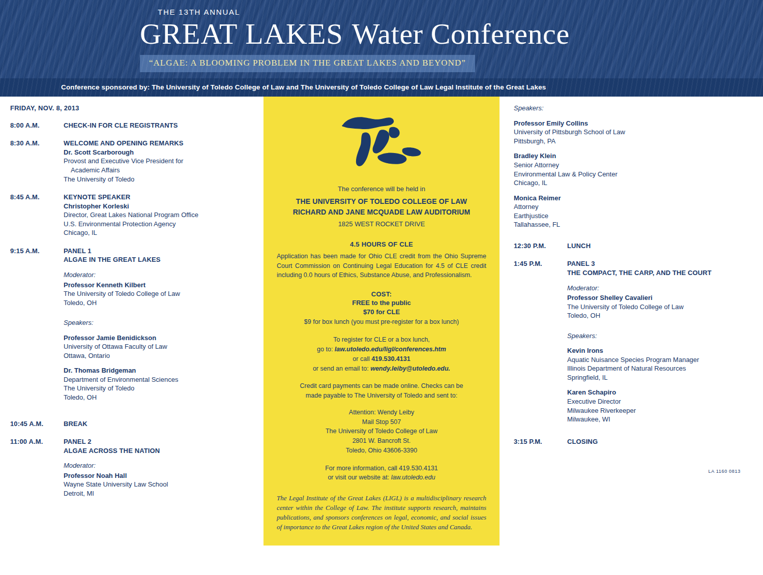THE 13TH ANNUAL
GREAT LAKES Water Conference
“ALGAE: A BLOOMING PROBLEM IN THE GREAT LAKES AND BEYOND”
Conference sponsored by: The University of Toledo College of Law and The University of Toledo College of Law Legal Institute of the Great Lakes
FRIDAY, NOV. 8, 2013
8:00 A.M.
CHECK-IN FOR CLE REGISTRANTS
8:30 A.M.
WELCOME AND OPENING REMARKS
Dr. Scott Scarborough
Provost and Executive Vice President for
Academic Affairs
The University of Toledo
8:45 A.M.
KEYNOTE SPEAKER
Christopher Korleski
Director, Great Lakes National Program Office
U.S. Environmental Protection Agency
Chicago, IL
9:15 A.M.
Panel 1
ALGAE IN THE GREAT LAKES
Moderator:
Professor Kenneth Kilbert
The University of Toledo College of Law
Toledo, OH
Speakers:
Professor Jamie Benidickson
University of Ottawa Faculty of Law
Ottawa, Ontario
Dr. Thomas Bridgeman
Department of Environmental Sciences
The University of Toledo
Toledo, OH
10:45 A.M.
BREAK
11:00 A.M.
Panel 2
ALGAE ACROSS THE NATION
Moderator:
Professor Noah Hall
Wayne State University Law School
Detroit, MI
The conference will be held in
THE UNIVERSITY OF TOLEDO COLLEGE OF LAW
RICHARD AND JANE MCQUADE LAW AUDITORIUM
1825 WEST ROCKET DRIVE
4.5 HOURS OF CLE
Application has been made for Ohio CLE credit from the Ohio Supreme Court Commission on Continuing Legal Education for 4.5 of CLE credit including 0.0 hours of Ethics, Substance Abuse, and Professionalism.
COST:
FREE to the public
$70 for CLE
$9 for box lunch (you must pre-register for a box lunch)
To register for CLE or a box lunch,
go to: law.utoledo.edu/ligl/conferences.htm
or call 419.530.4131
or send an email to: wendy.leiby@utoledo.edu.
Credit card payments can be made online. Checks can be
made payable to The University of Toledo and sent to:
Attention: Wendy Leiby
Mail Stop 507
The University of Toledo College of Law
2801 W. Bancroft St.
Toledo, Ohio 43606-3390
For more information, call 419.530.4131
or visit our website at: law.utoledo.edu
The Legal Institute of the Great Lakes (LIGL) is a multidisciplinary research center within the College of Law. The institute supports research, maintains publications, and sponsors conferences on legal, economic, and social issues of importance to the Great Lakes region of the United States and Canada.
Speakers:
Professor Emily Collins
University of Pittsburgh School of Law
Pittsburgh, PA
Bradley Klein
Senior Attorney
Environmental Law & Policy Center
Chicago, IL
Monica Reimer
Attorney
Earthjustice
Tallahassee, FL
12:30 P.M.
LUNCH
1:45 P.M.
Panel 3
THE COMPACT, THE CARP, AND THE COURT
Moderator:
Professor Shelley Cavalieri
The University of Toledo College of Law
Toledo, OH
Speakers:
Kevin Irons
Aquatic Nuisance Species Program Manager
Illinois Department of Natural Resources
Springfield, IL
Karen Schapiro
Executive Director
Milwaukee Riverkeeper
Milwaukee, WI
3:15 P.M.
CLOSING
LA 1160 0813